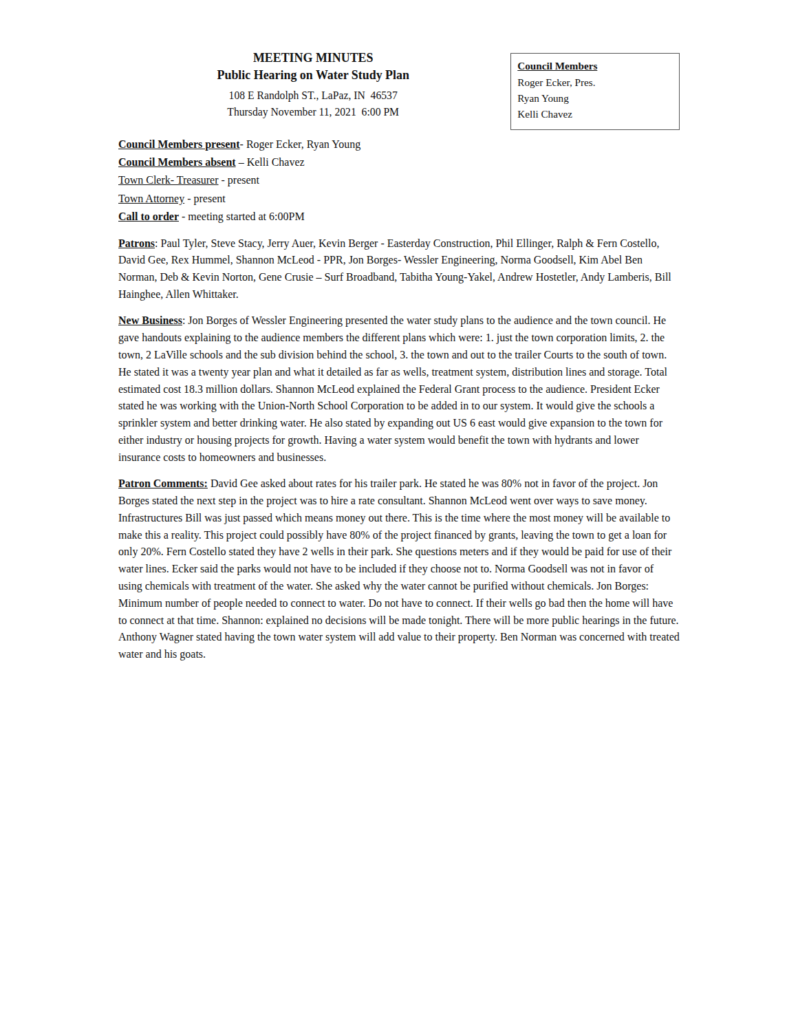Council Members
Roger Ecker, Pres.
Ryan Young
Kelli Chavez
MEETING MINUTES
Public Hearing on Water Study Plan
108 E Randolph ST., LaPaz, IN 46537
Thursday November 11, 2021 6:00 PM
Council Members present- Roger Ecker, Ryan Young
Council Members absent – Kelli Chavez
Town Clerk- Treasurer - present
Town Attorney - present
Call to order - meeting started at 6:00PM
Patrons: Paul Tyler, Steve Stacy, Jerry Auer, Kevin Berger - Easterday Construction, Phil Ellinger, Ralph & Fern Costello, David Gee, Rex Hummel, Shannon McLeod - PPR, Jon Borges- Wessler Engineering, Norma Goodsell, Kim Abel Ben Norman, Deb & Kevin Norton, Gene Crusie – Surf Broadband, Tabitha Young-Yakel, Andrew Hostetler, Andy Lamberis, Bill Hainghee, Allen Whittaker.
New Business: Jon Borges of Wessler Engineering presented the water study plans to the audience and the town council. He gave handouts explaining to the audience members the different plans which were: 1. just the town corporation limits, 2. the town, 2 LaVille schools and the sub division behind the school, 3. the town and out to the trailer Courts to the south of town. He stated it was a twenty year plan and what it detailed as far as wells, treatment system, distribution lines and storage. Total estimated cost 18.3 million dollars. Shannon McLeod explained the Federal Grant process to the audience. President Ecker stated he was working with the Union-North School Corporation to be added in to our system. It would give the schools a sprinkler system and better drinking water. He also stated by expanding out US 6 east would give expansion to the town for either industry or housing projects for growth. Having a water system would benefit the town with hydrants and lower insurance costs to homeowners and businesses.
Patron Comments: David Gee asked about rates for his trailer park. He stated he was 80% not in favor of the project. Jon Borges stated the next step in the project was to hire a rate consultant. Shannon McLeod went over ways to save money. Infrastructures Bill was just passed which means money out there. This is the time where the most money will be available to make this a reality. This project could possibly have 80% of the project financed by grants, leaving the town to get a loan for only 20%. Fern Costello stated they have 2 wells in their park. She questions meters and if they would be paid for use of their water lines. Ecker said the parks would not have to be included if they choose not to. Norma Goodsell was not in favor of using chemicals with treatment of the water. She asked why the water cannot be purified without chemicals. Jon Borges: Minimum number of people needed to connect to water. Do not have to connect. If their wells go bad then the home will have to connect at that time. Shannon: explained no decisions will be made tonight. There will be more public hearings in the future. Anthony Wagner stated having the town water system will add value to their property. Ben Norman was concerned with treated water and his goats.